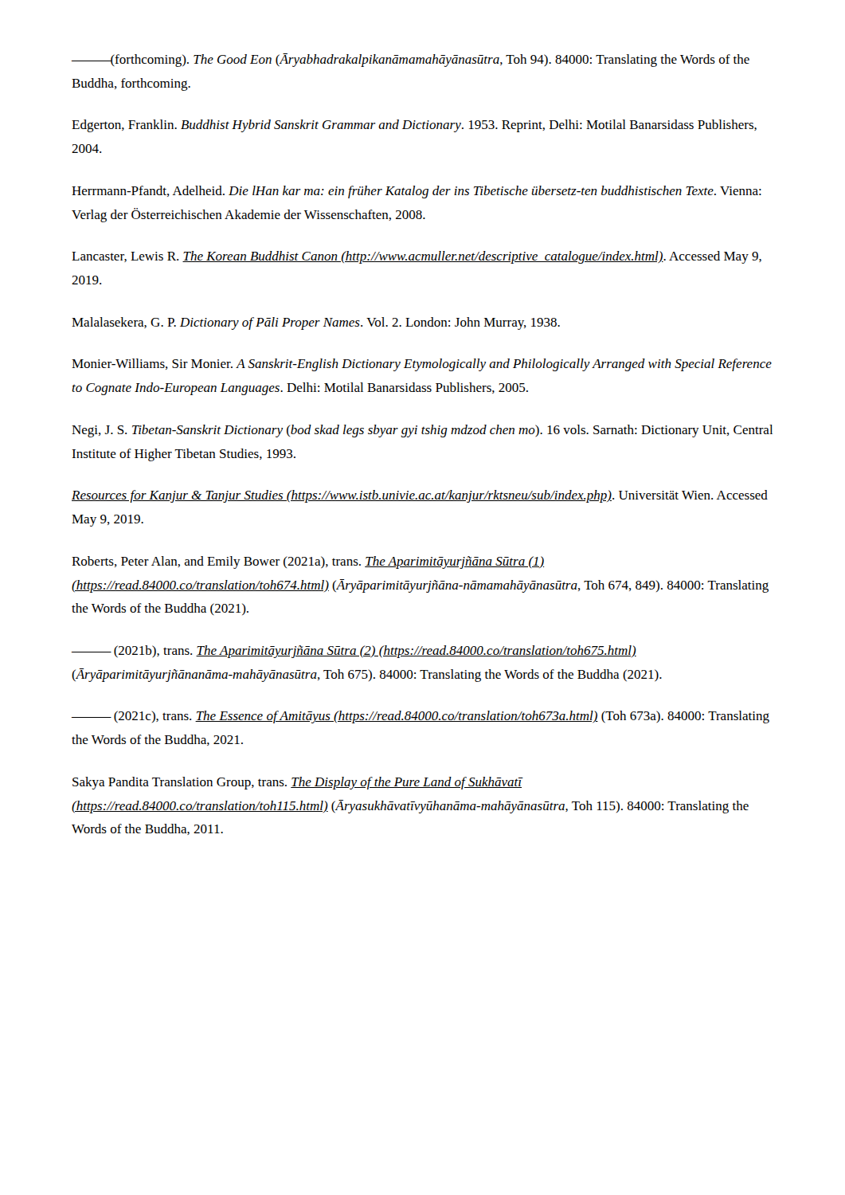———(forthcoming). The Good Eon (Āryabhadrakalpikanāmamahāyānasūtra, Toh 94). 84000: Translating the Words of the Buddha, forthcoming.
Edgerton, Franklin. Buddhist Hybrid Sanskrit Grammar and Dictionary. 1953. Reprint, Delhi: Motilal Banarsidass Publishers, 2004.
Herrmann-Pfandt, Adelheid. Die lHan kar ma: ein früher Katalog der ins Tibetische übersetz-ten buddhistischen Texte. Vienna: Verlag der Österreichischen Akademie der Wissenschaften, 2008.
Lancaster, Lewis R. The Korean Buddhist Canon (http://www.acmuller.net/descriptive_catalogue/index.html). Accessed May 9, 2019.
Malalasekera, G. P. Dictionary of Pāli Proper Names. Vol. 2. London: John Murray, 1938.
Monier-Williams, Sir Monier. A Sanskrit-English Dictionary Etymologically and Philologically Arranged with Special Reference to Cognate Indo-European Languages. Delhi: Motilal Banarsidass Publishers, 2005.
Negi, J. S. Tibetan-Sanskrit Dictionary (bod skad legs sbyar gyi tshig mdzod chen mo). 16 vols. Sarnath: Dictionary Unit, Central Institute of Higher Tibetan Studies, 1993.
Resources for Kanjur & Tanjur Studies (https://www.istb.univie.ac.at/kanjur/rktsneu/sub/index.php). Universität Wien. Accessed May 9, 2019.
Roberts, Peter Alan, and Emily Bower (2021a), trans. The Aparimitāyurjñāna Sūtra (1) (https://read.84000.co/translation/toh674.html) (Āryāparimitāyurjñāna-nāmamahāyānasūtra, Toh 674, 849). 84000: Translating the Words of the Buddha (2021).
——— (2021b), trans. The Aparimitāyurjñāna Sūtra (2) (https://read.84000.co/translation/toh675.html) (Āryāparimitāyurjñānanāma-mahāyānasūtra, Toh 675). 84000: Translating the Words of the Buddha (2021).
——— (2021c), trans. The Essence of Amitāyus (https://read.84000.co/translation/toh673a.html) (Toh 673a). 84000: Translating the Words of the Buddha, 2021.
Sakya Pandita Translation Group, trans. The Display of the Pure Land of Sukhāvatī (https://read.84000.co/translation/toh115.html) (Āryasukhāvatīvyūhanāma-mahāyānasūtra, Toh 115). 84000: Translating the Words of the Buddha, 2011.